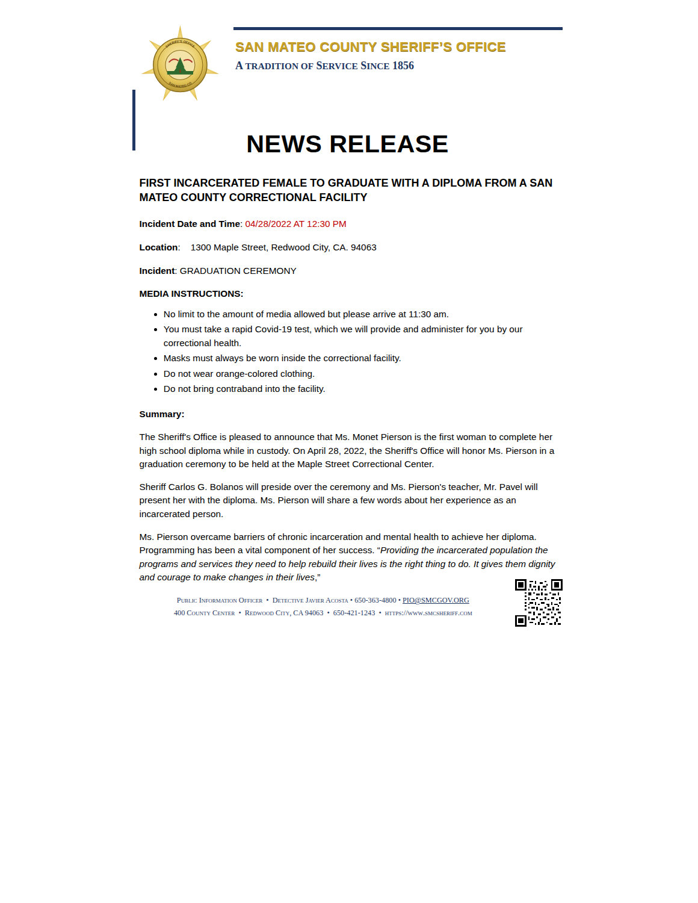SHERIFF'S OFFICE SAN MATEO CO
SAN MATEO COUNTY SHERIFF’S OFFICE
A TRADITION OF SERVICE SINCE 1856
NEWS RELEASE
First Incarcerated Female to Graduate with a Diploma from a San Mateo County Correctional Facility
Incident Date and Time: 04/28/2022 AT 12:30 PM
Location: 1300 Maple Street, Redwood City, CA. 94063
Incident: GRADUATION CEREMONY
MEDIA INSTRUCTIONS:
No limit to the amount of media allowed but please arrive at 11:30 am.
You must take a rapid Covid-19 test, which we will provide and administer for you by our correctional health.
Masks must always be worn inside the correctional facility.
Do not wear orange-colored clothing.
Do not bring contraband into the facility.
Summary:
The Sheriff's Office is pleased to announce that Ms. Monet Pierson is the first woman to complete her high school diploma while in custody. On April 28, 2022, the Sheriff's Office will honor Ms. Pierson in a graduation ceremony to be held at the Maple Street Correctional Center.
Sheriff Carlos G. Bolanos will preside over the ceremony and Ms. Pierson's teacher, Mr. Pavel will present her with the diploma. Ms. Pierson will share a few words about her experience as an incarcerated person.
Ms. Pierson overcame barriers of chronic incarceration and mental health to achieve her diploma. Programming has been a vital component of her success. “Providing the incarcerated population the programs and services they need to help rebuild their lives is the right thing to do. It gives them dignity and courage to make changes in their lives,”
Public Information Officer • Detective Javier Acosta • 650-363-4800 • PIO@SMCGOV.ORG
400 County Center • Redwood City, CA 94063 • 650-421-1243 • https://www.smcsheriff.com